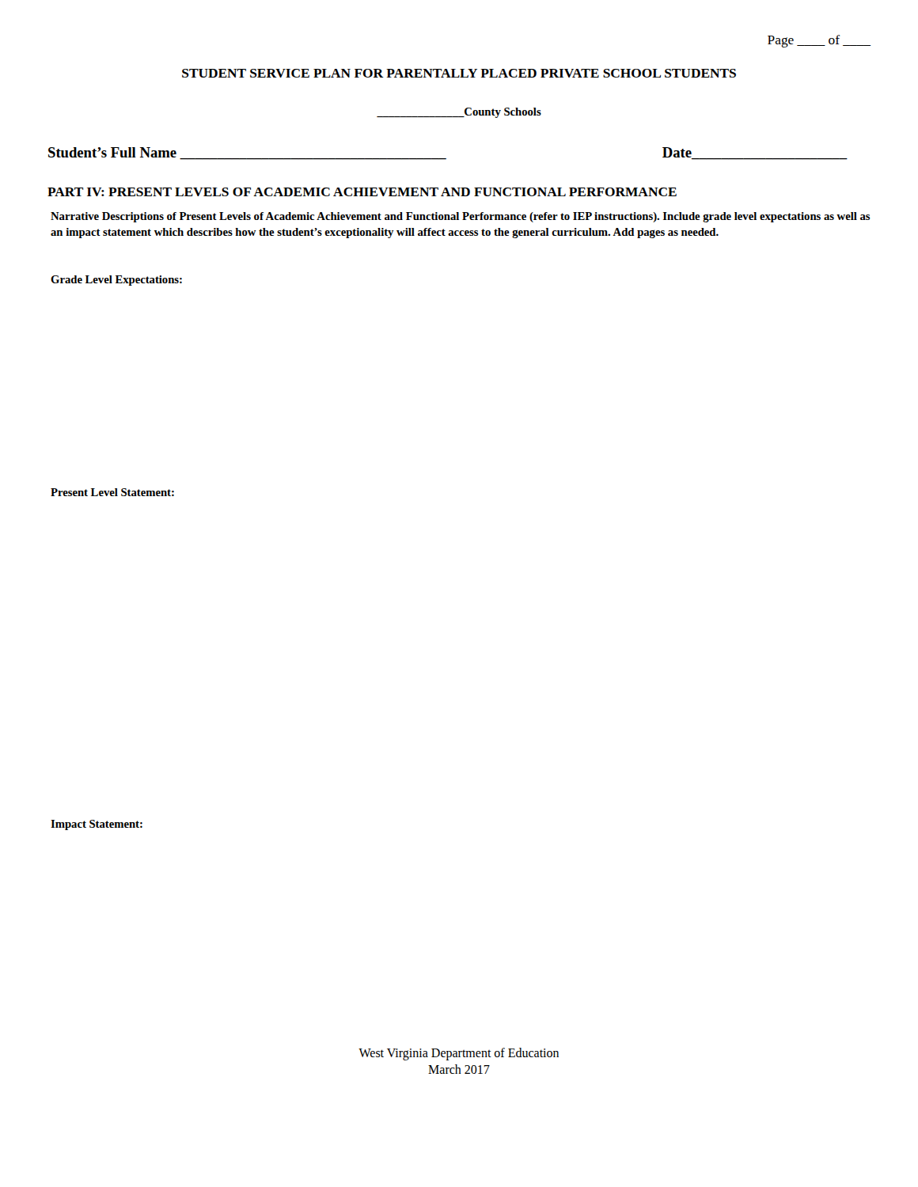Page ____ of ____
Student Service Plan for Parentally Placed Private School Students
_______________County Schools
Student’s Full Name ____________________________________ Date_____________________
Part IV: Present Levels of Academic Achievement and Functional Performance
Narrative Descriptions of Present Levels of Academic Achievement and Functional Performance (refer to IEP instructions). Include grade level expectations as well as an impact statement which describes how the student’s exceptionality will affect access to the general curriculum. Add pages as needed.
Grade Level Expectations:
Present Level Statement:
Impact Statement:
West Virginia Department of Education
March 2017